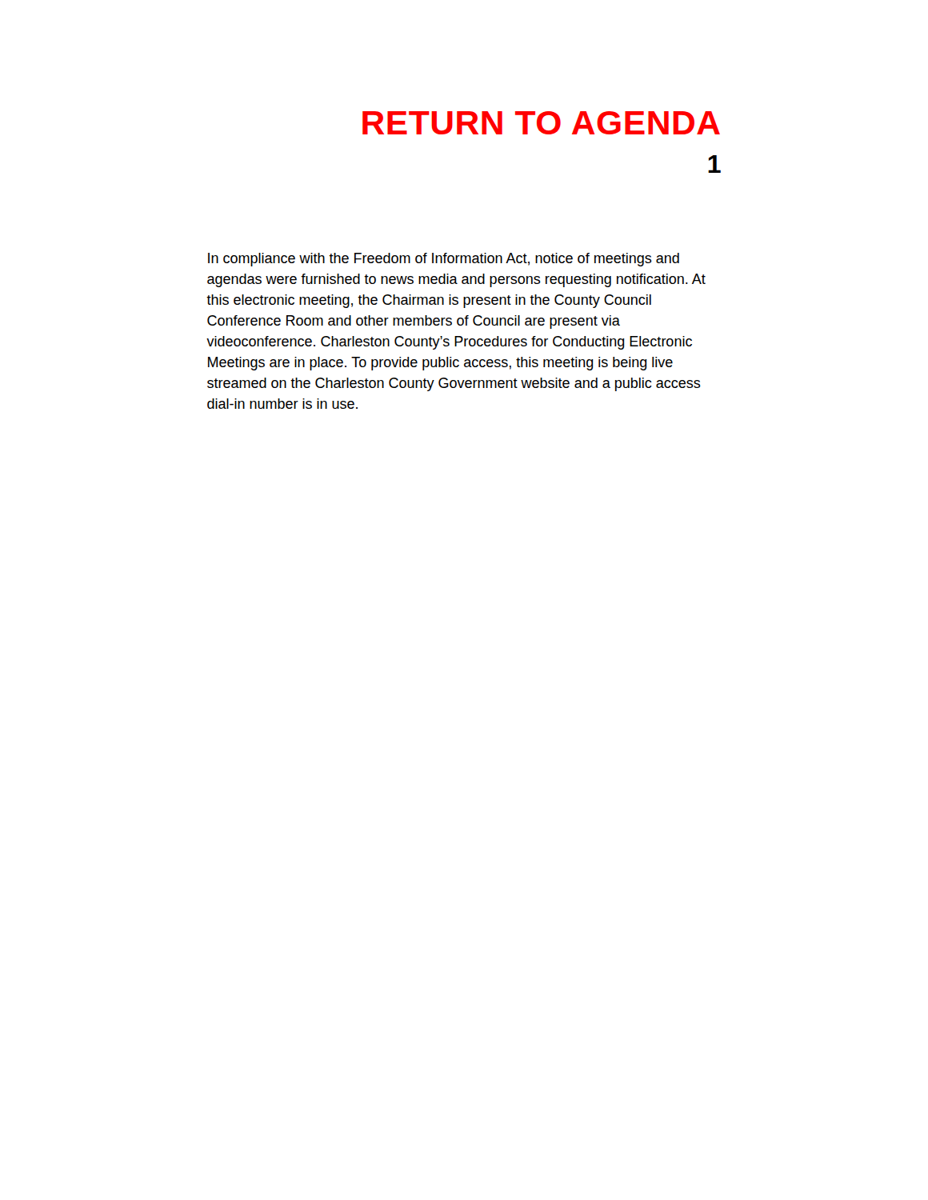RETURN TO AGENDA
1
In compliance with the Freedom of Information Act, notice of meetings and agendas were furnished to news media and persons requesting notification. At this electronic meeting, the Chairman is present in the County Council Conference Room and other members of Council are present via videoconference. Charleston County’s Procedures for Conducting Electronic Meetings are in place. To provide public access, this meeting is being live streamed on the Charleston County Government website and a public access dial-in number is in use.